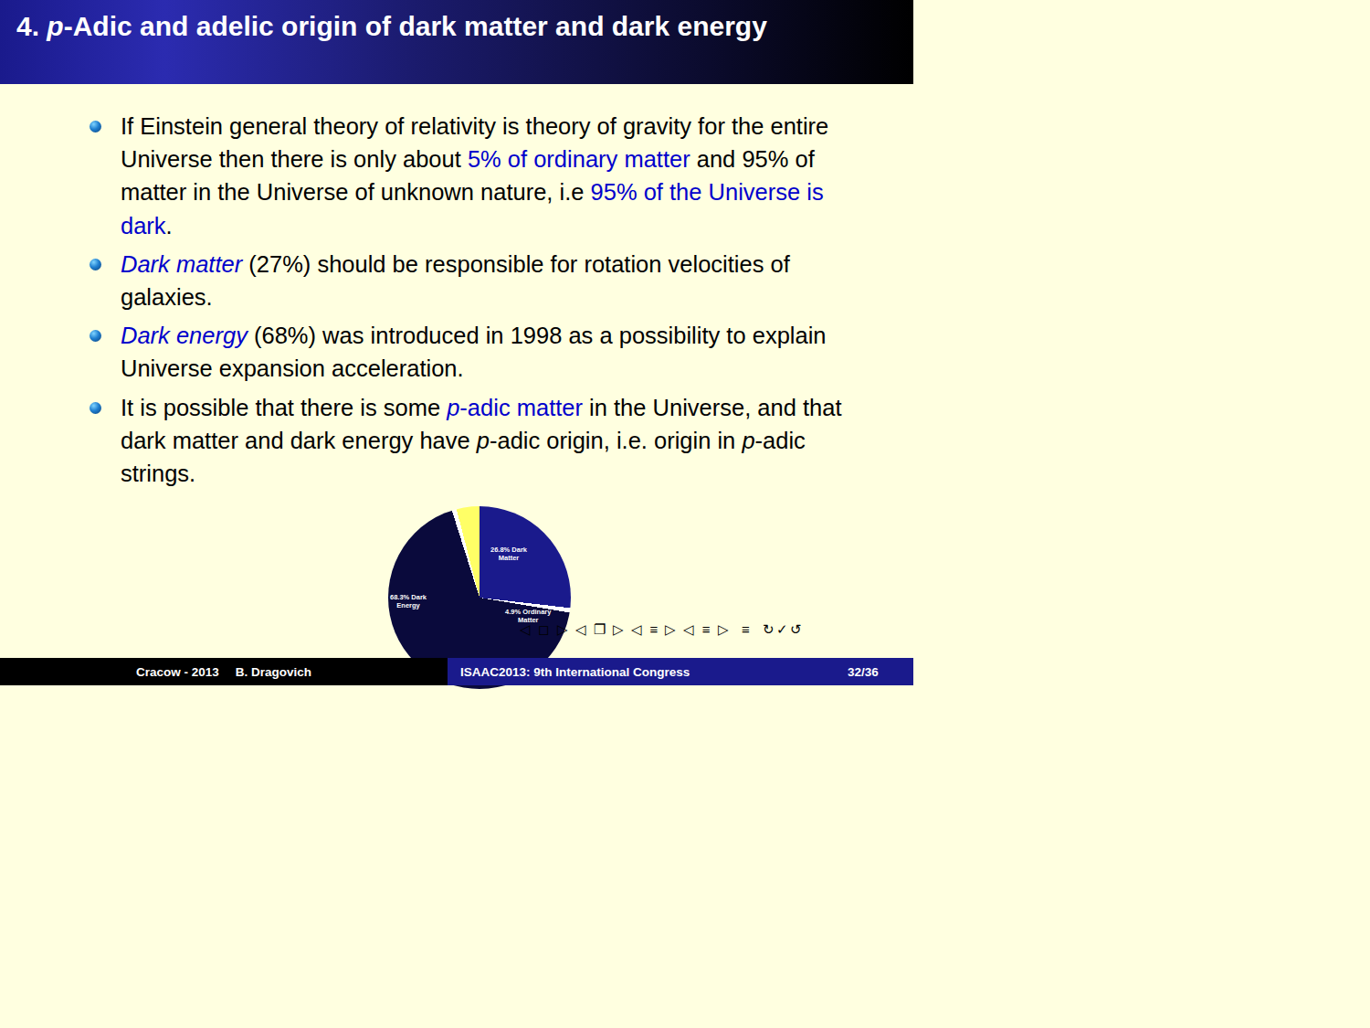4. p-Adic and adelic origin of dark matter and dark energy
If Einstein general theory of relativity is theory of gravity for the entire Universe then there is only about 5% of ordinary matter and 95% of matter in the Universe of unknown nature, i.e 95% of the Universe is dark.
Dark matter (27%) should be responsible for rotation velocities of galaxies.
Dark energy (68%) was introduced in 1998 as a possibility to explain Universe expansion acceleration.
It is possible that there is some p-adic matter in the Universe, and that dark matter and dark energy have p-adic origin, i.e. origin in p-adic strings.
26.8% Dark
Matter
68.3% Dark
Energy
4.9% Ordinary
Matter
◁ ◻ ▷ ◁ ❐ ▷ ◁ ≡ ▷ ◁ ≡ ▷ ≡ ↻✓↺
Cracow - 2013 B. Dragovich
ISAAC2013: 9th International Congress
32/36